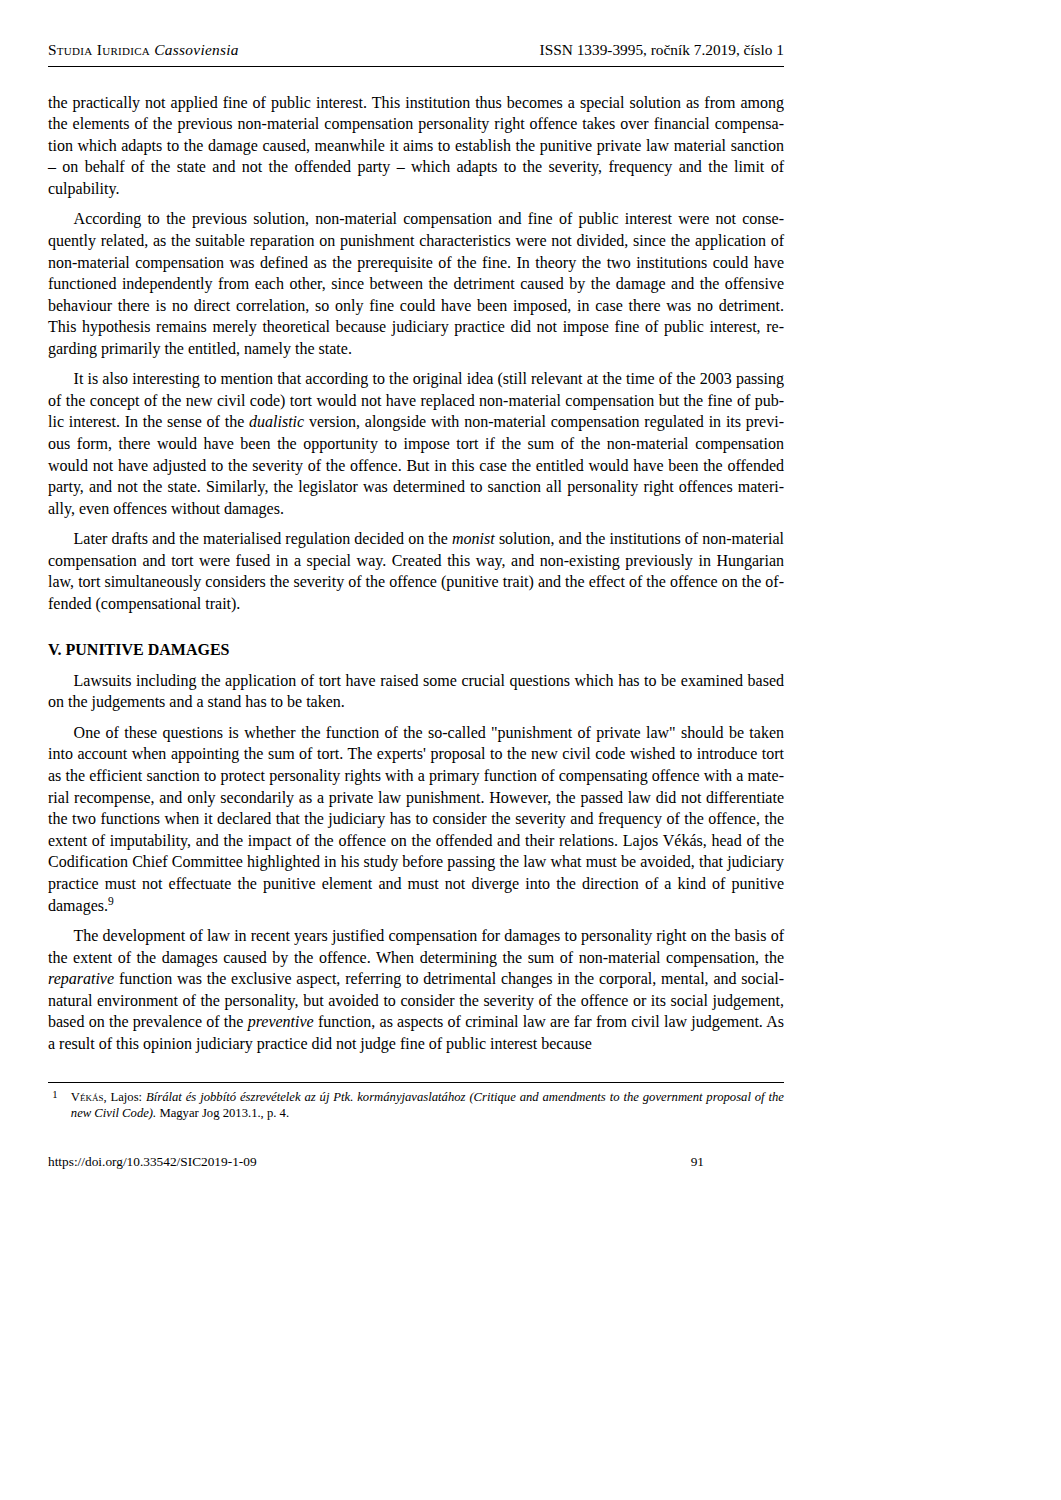Studia Iuridica Cassoviensia ISSN 1339-3995, ročník 7.2019, číslo 1
the practically not applied fine of public interest. This institution thus becomes a special solution as from among the elements of the previous non-material compensation personality right offence takes over financial compensation which adapts to the damage caused, meanwhile it aims to establish the punitive private law material sanction – on behalf of the state and not the offended party – which adapts to the severity, frequency and the limit of culpability.
According to the previous solution, non-material compensation and fine of public interest were not consequently related, as the suitable reparation on punishment characteristics were not divided, since the application of non-material compensation was defined as the prerequisite of the fine. In theory the two institutions could have functioned independently from each other, since between the detriment caused by the damage and the offensive behaviour there is no direct correlation, so only fine could have been imposed, in case there was no detriment. This hypothesis remains merely theoretical because judiciary practice did not impose fine of public interest, regarding primarily the entitled, namely the state.
It is also interesting to mention that according to the original idea (still relevant at the time of the 2003 passing of the concept of the new civil code) tort would not have replaced non-material compensation but the fine of public interest. In the sense of the dualistic version, alongside with non-material compensation regulated in its previous form, there would have been the opportunity to impose tort if the sum of the non-material compensation would not have adjusted to the severity of the offence. But in this case the entitled would have been the offended party, and not the state. Similarly, the legislator was determined to sanction all personality right offences materially, even offences without damages.
Later drafts and the materialised regulation decided on the monist solution, and the institutions of non-material compensation and tort were fused in a special way. Created this way, and non-existing previously in Hungarian law, tort simultaneously considers the severity of the offence (punitive trait) and the effect of the offence on the offended (compensational trait).
V. PUNITIVE DAMAGES
Lawsuits including the application of tort have raised some crucial questions which has to be examined based on the judgements and a stand has to be taken.
One of these questions is whether the function of the so-called "punishment of private law" should be taken into account when appointing the sum of tort. The experts' proposal to the new civil code wished to introduce tort as the efficient sanction to protect personality rights with a primary function of compensating offence with a material recompense, and only secondarily as a private law punishment. However, the passed law did not differentiate the two functions when it declared that the judiciary has to consider the severity and frequency of the offence, the extent of imputability, and the impact of the offence on the offended and their relations. Lajos Vékás, head of the Codification Chief Committee highlighted in his study before passing the law what must be avoided, that judiciary practice must not effectuate the punitive element and must not diverge into the direction of a kind of punitive damages.9
The development of law in recent years justified compensation for damages to personality right on the basis of the extent of the damages caused by the offence. When determining the sum of non-material compensation, the reparative function was the exclusive aspect, referring to detrimental changes in the corporal, mental, and social-natural environment of the personality, but avoided to consider the severity of the offence or its social judgement, based on the prevalence of the preventive function, as aspects of criminal law are far from civil law judgement. As a result of this opinion judiciary practice did not judge fine of public interest because
Vékás, Lajos: Bírálat és jobbító észrevételek az új Ptk. kormányjavaslatához (Critique and amendments to the government proposal of the new Civil Code). Magyar Jog 2013.1., p. 4.
https://doi.org/10.33542/SIC2019-1-09 91